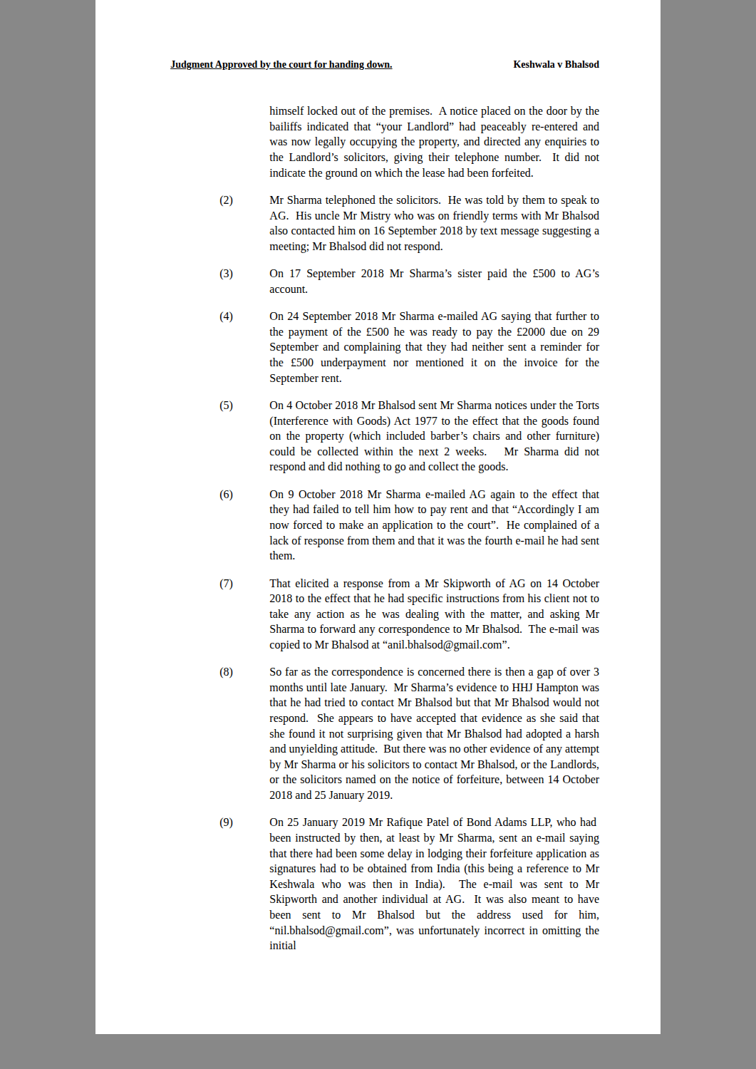Judgment Approved by the court for handing down. Keshwala v Bhalsod
himself locked out of the premises. A notice placed on the door by the bailiffs indicated that “your Landlord” had peaceably re-entered and was now legally occupying the property, and directed any enquiries to the Landlord’s solicitors, giving their telephone number. It did not indicate the ground on which the lease had been forfeited.
(2) Mr Sharma telephoned the solicitors. He was told by them to speak to AG. His uncle Mr Mistry who was on friendly terms with Mr Bhalsod also contacted him on 16 September 2018 by text message suggesting a meeting; Mr Bhalsod did not respond.
(3) On 17 September 2018 Mr Sharma’s sister paid the £500 to AG’s account.
(4) On 24 September 2018 Mr Sharma e-mailed AG saying that further to the payment of the £500 he was ready to pay the £2000 due on 29 September and complaining that they had neither sent a reminder for the £500 underpayment nor mentioned it on the invoice for the September rent.
(5) On 4 October 2018 Mr Bhalsod sent Mr Sharma notices under the Torts (Interference with Goods) Act 1977 to the effect that the goods found on the property (which included barber’s chairs and other furniture) could be collected within the next 2 weeks. Mr Sharma did not respond and did nothing to go and collect the goods.
(6) On 9 October 2018 Mr Sharma e-mailed AG again to the effect that they had failed to tell him how to pay rent and that “Accordingly I am now forced to make an application to the court”. He complained of a lack of response from them and that it was the fourth e-mail he had sent them.
(7) That elicited a response from a Mr Skipworth of AG on 14 October 2018 to the effect that he had specific instructions from his client not to take any action as he was dealing with the matter, and asking Mr Sharma to forward any correspondence to Mr Bhalsod. The e-mail was copied to Mr Bhalsod at “anil.bhalsod@gmail.com”.
(8) So far as the correspondence is concerned there is then a gap of over 3 months until late January. Mr Sharma’s evidence to HHJ Hampton was that he had tried to contact Mr Bhalsod but that Mr Bhalsod would not respond. She appears to have accepted that evidence as she said that she found it not surprising given that Mr Bhalsod had adopted a harsh and unyielding attitude. But there was no other evidence of any attempt by Mr Sharma or his solicitors to contact Mr Bhalsod, or the Landlords, or the solicitors named on the notice of forfeiture, between 14 October 2018 and 25 January 2019.
(9) On 25 January 2019 Mr Rafique Patel of Bond Adams LLP, who had been instructed by then, at least by Mr Sharma, sent an e-mail saying that there had been some delay in lodging their forfeiture application as signatures had to be obtained from India (this being a reference to Mr Keshwala who was then in India). The e-mail was sent to Mr Skipworth and another individual at AG. It was also meant to have been sent to Mr Bhalsod but the address used for him, “nil.bhalsod@gmail.com”, was unfortunately incorrect in omitting the initial